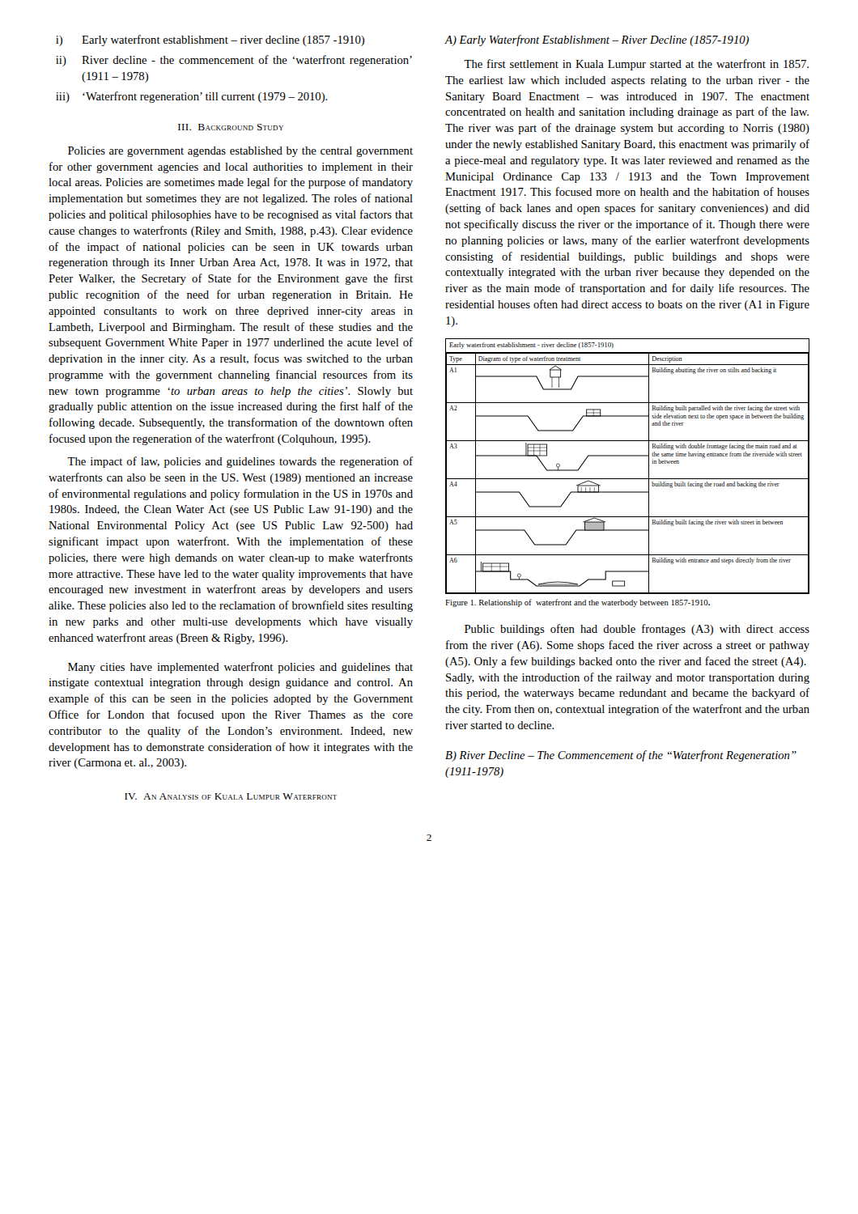i) Early waterfront establishment – river decline (1857 -1910)
ii) River decline - the commencement of the ‘waterfront regeneration’ (1911 – 1978)
iii)‘Waterfront regeneration’ till current (1979 – 2010).
III. Background Study
Policies are government agendas established by the central government for other government agencies and local authorities to implement in their local areas. Policies are sometimes made legal for the purpose of mandatory implementation but sometimes they are not legalized. The roles of national policies and political philosophies have to be recognised as vital factors that cause changes to waterfronts (Riley and Smith, 1988, p.43). Clear evidence of the impact of national policies can be seen in UK towards urban regeneration through its Inner Urban Area Act, 1978. It was in 1972, that Peter Walker, the Secretary of State for the Environment gave the first public recognition of the need for urban regeneration in Britain. He appointed consultants to work on three deprived inner-city areas in Lambeth, Liverpool and Birmingham. The result of these studies and the subsequent Government White Paper in 1977 underlined the acute level of deprivation in the inner city. As a result, focus was switched to the urban programme with the government channeling financial resources from its new town programme ‘to urban areas to help the cities’. Slowly but gradually public attention on the issue increased during the first half of the following decade. Subsequently, the transformation of the downtown often focused upon the regeneration of the waterfront (Colquhoun, 1995).
The impact of law, policies and guidelines towards the regeneration of waterfronts can also be seen in the US. West (1989) mentioned an increase of environmental regulations and policy formulation in the US in 1970s and 1980s. Indeed, the Clean Water Act (see US Public Law 91-190) and the National Environmental Policy Act (see US Public Law 92-500) had significant impact upon waterfront. With the implementation of these policies, there were high demands on water clean-up to make waterfronts more attractive. These have led to the water quality improvements that have encouraged new investment in waterfront areas by developers and users alike. These policies also led to the reclamation of brownfield sites resulting in new parks and other multi-use developments which have visually enhanced waterfront areas (Breen & Rigby, 1996).
Many cities have implemented waterfront policies and guidelines that instigate contextual integration through design guidance and control. An example of this can be seen in the policies adopted by the Government Office for London that focused upon the River Thames as the core contributor to the quality of the London’s environment. Indeed, new development has to demonstrate consideration of how it integrates with the river (Carmona et. al., 2003).
IV. An Analysis of Kuala Lumpur Waterfront
A) Early Waterfront Establishment – River Decline (1857-1910)
The first settlement in Kuala Lumpur started at the waterfront in 1857. The earliest law which included aspects relating to the urban river - the Sanitary Board Enactment – was introduced in 1907. The enactment concentrated on health and sanitation including drainage as part of the law. The river was part of the drainage system but according to Norris (1980) under the newly established Sanitary Board, this enactment was primarily of a piece-meal and regulatory type. It was later reviewed and renamed as the Municipal Ordinance Cap 133 / 1913 and the Town Improvement Enactment 1917. This focused more on health and the habitation of houses (setting of back lanes and open spaces for sanitary conveniences) and did not specifically discuss the river or the importance of it. Though there were no planning policies or laws, many of the earlier waterfront developments consisting of residential buildings, public buildings and shops were contextually integrated with the urban river because they depended on the river as the main mode of transportation and for daily life resources. The residential houses often had direct access to boats on the river (A1 in Figure 1).
Early waterfront establishment - river decline (1857-1910)
| Type | Diagram of type of waterfron treatment | Description |
| --- | --- | --- |
| A1 | | Building abutting the river on stilts and backing it |
| A2 | | Building built parralled with the river facing the street with side elevation next to the open space in between the building and the river |
| A3 | | Building with double frontage facing the main road and at the same time having entrance from the riverside with street in between |
| A4 | | building built facing the road and backing the river |
| A5 | | Building built facing the river with street in between |
| A6 | | Building with entrance and steps directly from the river |
Figure 1. Relationship of waterfront and the waterbody between 1857-1910.
Public buildings often had double frontages (A3) with direct access from the river (A6). Some shops faced the river across a street or pathway (A5). Only a few buildings backed onto the river and faced the street (A4). Sadly, with the introduction of the railway and motor transportation during this period, the waterways became redundant and became the backyard of the city. From then on, contextual integration of the waterfront and the urban river started to decline.
B) River Decline – The Commencement of the “Waterfront Regeneration” (1911-1978)
2